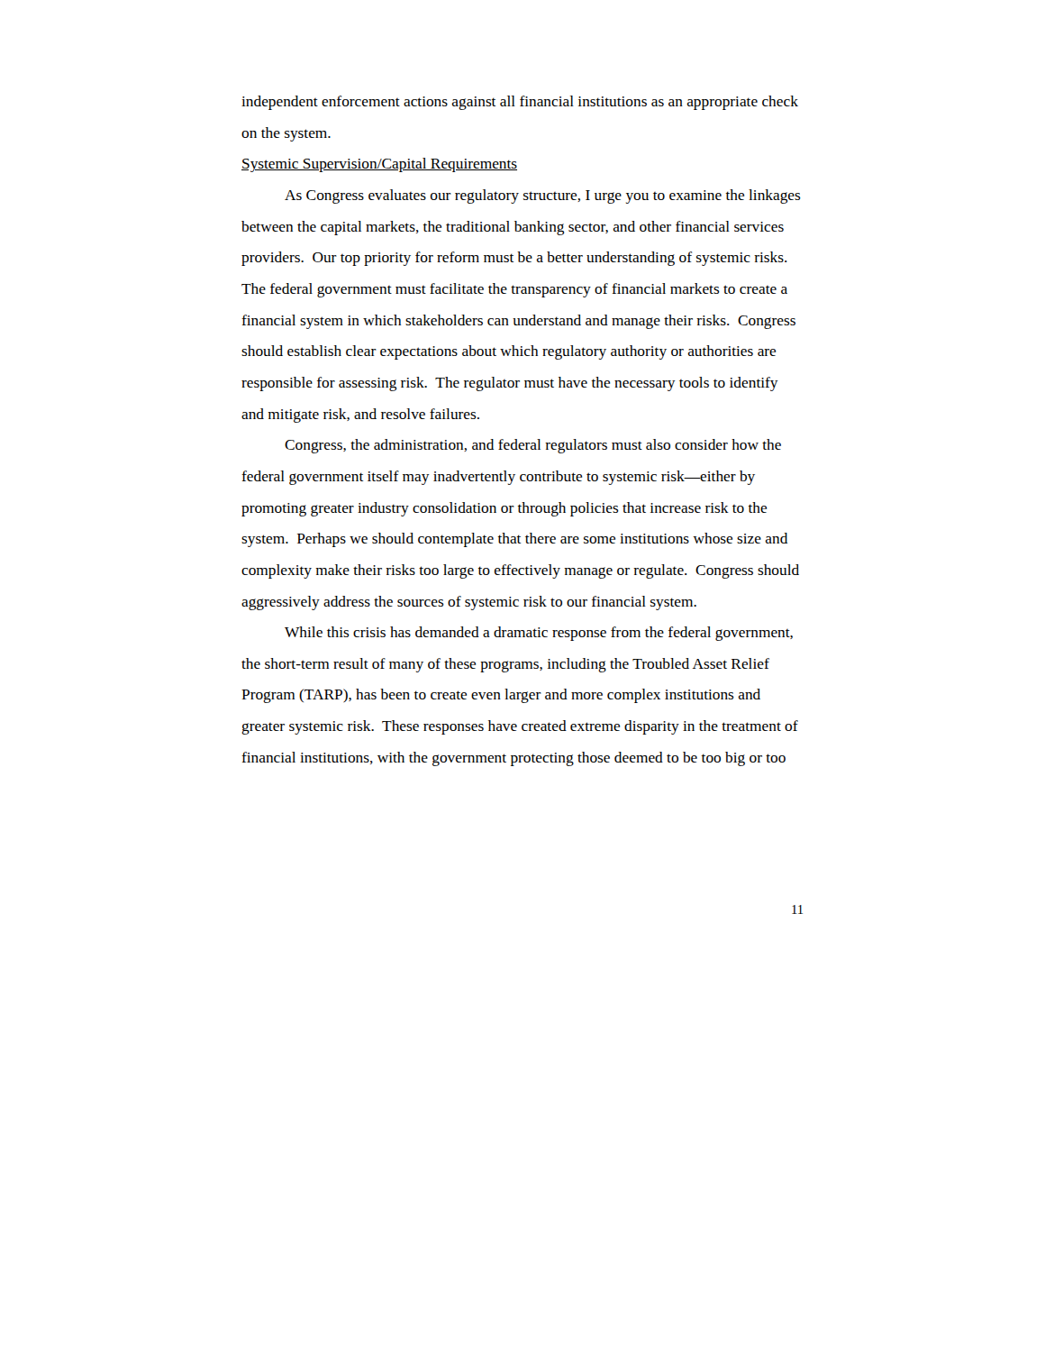independent enforcement actions against all financial institutions as an appropriate check on the system.
Systemic Supervision/Capital Requirements
As Congress evaluates our regulatory structure, I urge you to examine the linkages between the capital markets, the traditional banking sector, and other financial services providers. Our top priority for reform must be a better understanding of systemic risks. The federal government must facilitate the transparency of financial markets to create a financial system in which stakeholders can understand and manage their risks. Congress should establish clear expectations about which regulatory authority or authorities are responsible for assessing risk. The regulator must have the necessary tools to identify and mitigate risk, and resolve failures.
Congress, the administration, and federal regulators must also consider how the federal government itself may inadvertently contribute to systemic risk—either by promoting greater industry consolidation or through policies that increase risk to the system. Perhaps we should contemplate that there are some institutions whose size and complexity make their risks too large to effectively manage or regulate. Congress should aggressively address the sources of systemic risk to our financial system.
While this crisis has demanded a dramatic response from the federal government, the short-term result of many of these programs, including the Troubled Asset Relief Program (TARP), has been to create even larger and more complex institutions and greater systemic risk. These responses have created extreme disparity in the treatment of financial institutions, with the government protecting those deemed to be too big or too
11